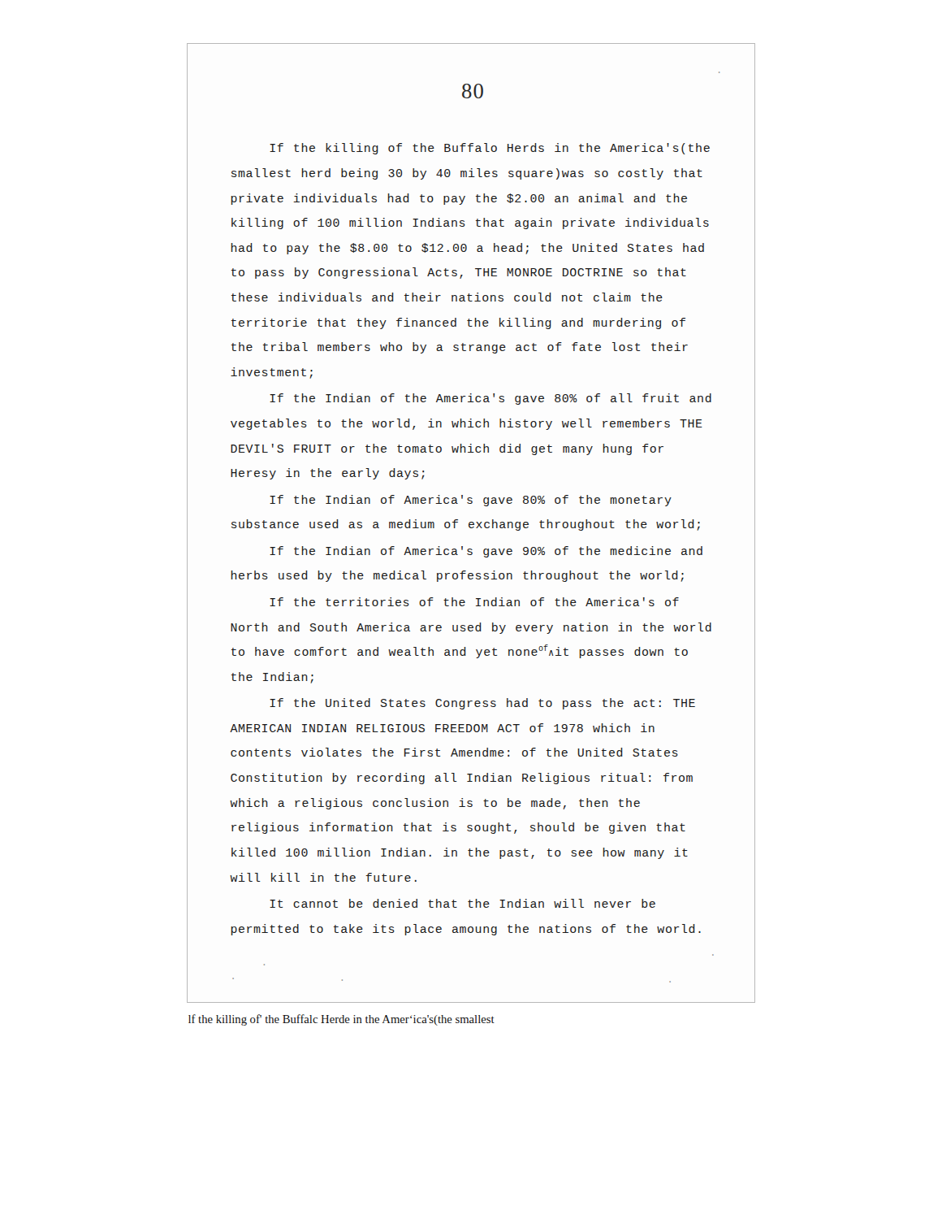· · · · · ·
80
If the killing of the Buffalo Herds in the America's(the smallest herd being 30 by 40 miles square)was so costly that private individuals had to pay the $2.00 an animal and the killing of 100 million Indians that again private individuals had to pay the $8.00 to $12.00 a head; the United States had to pass by Congressional Acts, THE MONROE DOCTRINE so that these individuals and their nations could not claim the territorie that they financed the killing and murdering of the tribal members who by a strange act of fate lost their investment;
If the Indian of the America's gave 80% of all fruit and vegetables to the world, in which history well remembers THE DEVIL'S FRUIT or the tomato which did get many hung for Heresy in the early days;
If the Indian of America's gave 80% of the monetary substance used as a medium of exchange throughout the world;
If the Indian of America's gave 90% of the medicine and herbs used by the medical profession throughout the world;
If the territories of the Indian of the America's of North and South America are used by every nation in the world to have comfort and wealth and yet noneof∧it passes down to the Indian;
If the United States Congress had to pass the act: THE AMERICAN INDIAN RELIGIOUS FREEDOM ACT of 1978 which in contents violates the First Amendme: of the United States Constitution by recording all Indian Religious ritual: from which a religious conclusion is to be made, then the religious information that is sought, should be given that killed 100 million Indian. in the past, to see how many it will kill in the future.
It cannot be denied that the Indian will never be permitted to take its place amoung the nations of the world.
lf the killing of' the Buffalc Herde in the Amer‘ica's(the smallest